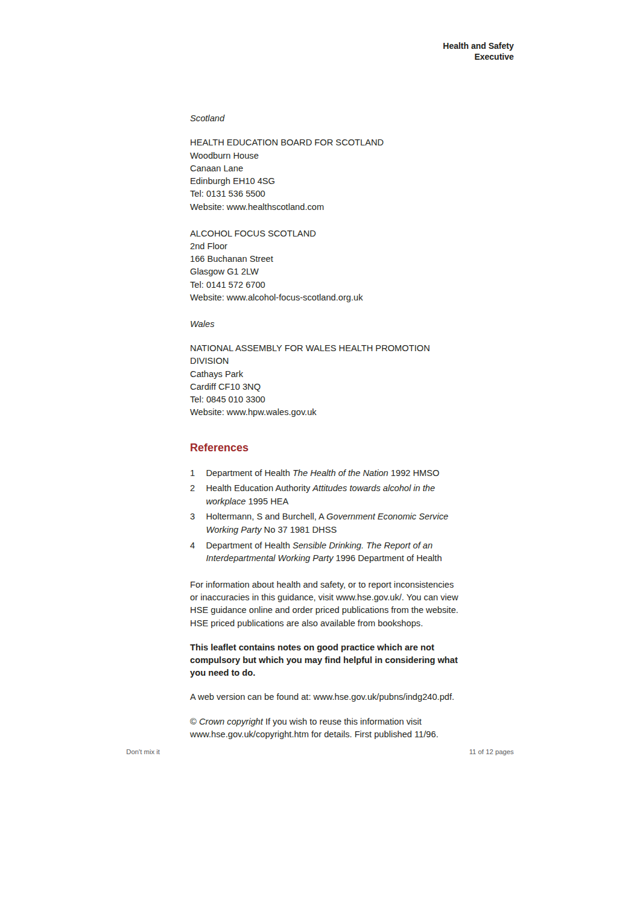Health and Safety
Executive
Scotland
Health Education Board for Scotland
Woodburn House
Canaan Lane
Edinburgh EH10 4SG
Tel: 0131 536 5500
Website: www.healthscotland.com
Alcohol Focus Scotland
2nd Floor
166 Buchanan Street
Glasgow G1 2LW
Tel: 0141 572 6700
Website: www.alcohol-focus-scotland.org.uk
Wales
National Assembly for Wales Health Promotion Division
Cathays Park
Cardiff CF10 3NQ
Tel: 0845 010 3300
Website: www.hpw.wales.gov.uk
References
1 Department of Health The Health of the Nation 1992 HMSO
2 Health Education Authority Attitudes towards alcohol in the workplace 1995 HEA
3 Holtermann, S and Burchell, A Government Economic Service Working Party No 37 1981 DHSS
4 Department of Health Sensible Drinking. The Report of an Interdepartmental Working Party 1996 Department of Health
For information about health and safety, or to report inconsistencies or inaccuracies in this guidance, visit www.hse.gov.uk/. You can view HSE guidance online and order priced publications from the website. HSE priced publications are also available from bookshops.
This leaflet contains notes on good practice which are not compulsory but which you may find helpful in considering what you need to do.
A web version can be found at: www.hse.gov.uk/pubns/indg240.pdf.
© Crown copyright If you wish to reuse this information visit www.hse.gov.uk/copyright.htm for details. First published 11/96.
Don't mix it 11 of 12 pages